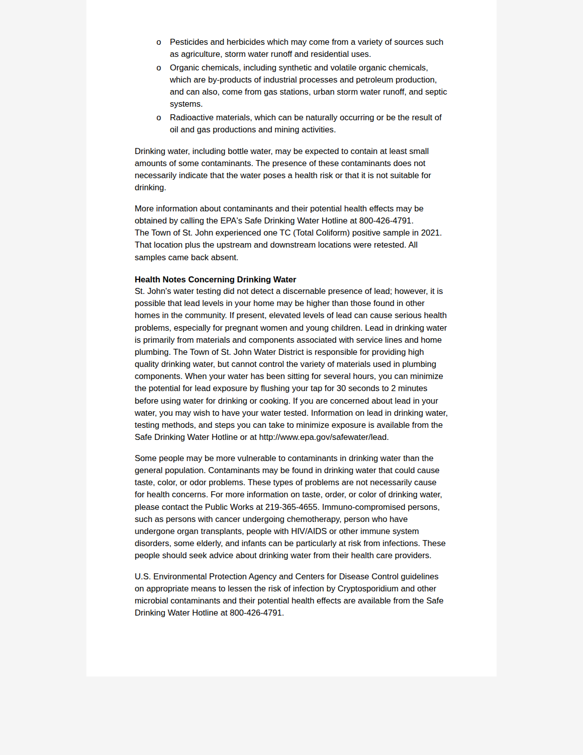Pesticides and herbicides which may come from a variety of sources such as agriculture, storm water runoff and residential uses.
Organic chemicals, including synthetic and volatile organic chemicals, which are by-products of industrial processes and petroleum production, and can also, come from gas stations, urban storm water runoff, and septic systems.
Radioactive materials, which can be naturally occurring or be the result of oil and gas productions and mining activities.
Drinking water, including bottle water, may be expected to contain at least small amounts of some contaminants. The presence of these contaminants does not necessarily indicate that the water poses a health risk or that it is not suitable for drinking.
More information about contaminants and their potential health effects may be obtained by calling the EPA's Safe Drinking Water Hotline at 800-426-4791.
The Town of St. John experienced one TC (Total Coliform) positive sample in 2021. That location plus the upstream and downstream locations were retested. All samples came back absent.
Health Notes Concerning Drinking Water
St. John's water testing did not detect a discernable presence of lead; however, it is possible that lead levels in your home may be higher than those found in other homes in the community. If present, elevated levels of lead can cause serious health problems, especially for pregnant women and young children. Lead in drinking water is primarily from materials and components associated with service lines and home plumbing. The Town of St. John Water District is responsible for providing high quality drinking water, but cannot control the variety of materials used in plumbing components. When your water has been sitting for several hours, you can minimize the potential for lead exposure by flushing your tap for 30 seconds to 2 minutes before using water for drinking or cooking. If you are concerned about lead in your water, you may wish to have your water tested. Information on lead in drinking water, testing methods, and steps you can take to minimize exposure is available from the Safe Drinking Water Hotline or at http://www.epa.gov/safewater/lead.
Some people may be more vulnerable to contaminants in drinking water than the general population. Contaminants may be found in drinking water that could cause taste, color, or odor problems. These types of problems are not necessarily cause for health concerns. For more information on taste, order, or color of drinking water, please contact the Public Works at 219-365-4655. Immuno-compromised persons, such as persons with cancer undergoing chemotherapy, person who have undergone organ transplants, people with HIV/AIDS or other immune system disorders, some elderly, and infants can be particularly at risk from infections. These people should seek advice about drinking water from their health care providers.
U.S. Environmental Protection Agency and Centers for Disease Control guidelines on appropriate means to lessen the risk of infection by Cryptosporidium and other microbial contaminants and their potential health effects are available from the Safe Drinking Water Hotline at 800-426-4791.